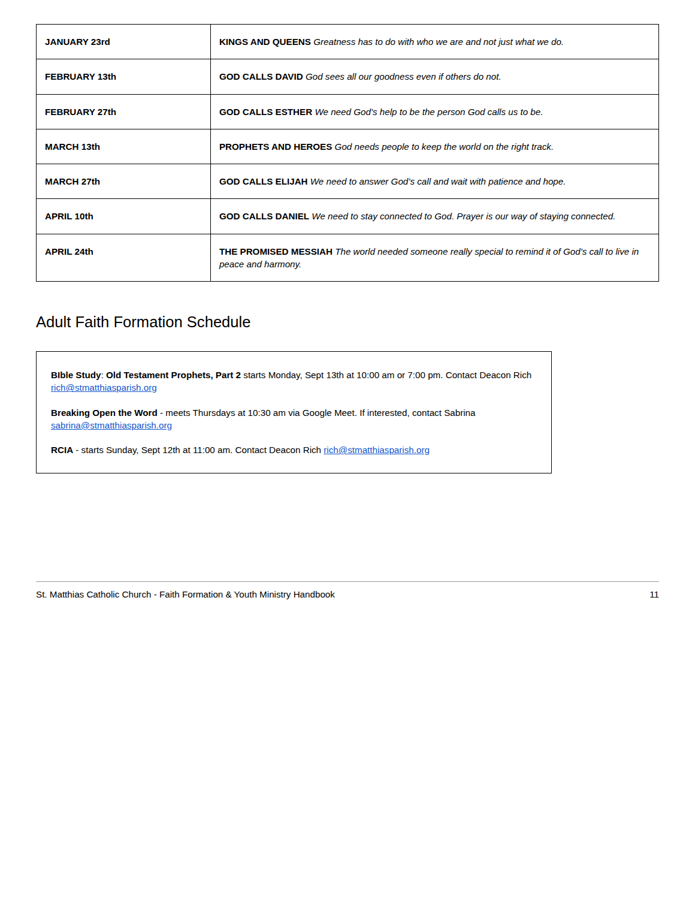| JANUARY 23rd | KINGS AND QUEENS Greatness has to do with who we are and not just what we do. |
| FEBRUARY 13th | GOD CALLS DAVID God sees all our goodness even if others do not. |
| FEBRUARY 27th | GOD CALLS ESTHER We need God’s help to be the person God calls us to be. |
| MARCH 13th | PROPHETS AND HEROES God needs people to keep the world on the right track. |
| MARCH 27th | GOD CALLS ELIJAH We need to answer God’s call and wait with patience and hope. |
| APRIL 10th | GOD CALLS DANIEL We need to stay connected to God. Prayer is our way of staying connected. |
| APRIL 24th | THE PROMISED MESSIAH The world needed someone really special to remind it of God’s call to live in peace and harmony. |
Adult Faith Formation Schedule
BIble Study: Old Testament Prophets, Part 2 starts Monday, Sept 13th at 10:00 am or 7:00 pm. Contact Deacon Rich rich@stmatthiasparish.org
Breaking Open the Word - meets Thursdays at 10:30 am via Google Meet. If interested, contact Sabrina sabrina@stmatthiasparish.org
RCIA - starts Sunday, Sept 12th at 11:00 am. Contact Deacon Rich rich@stmatthiasparish.org
St. Matthias Catholic Church - Faith Formation & Youth Ministry Handbook 11